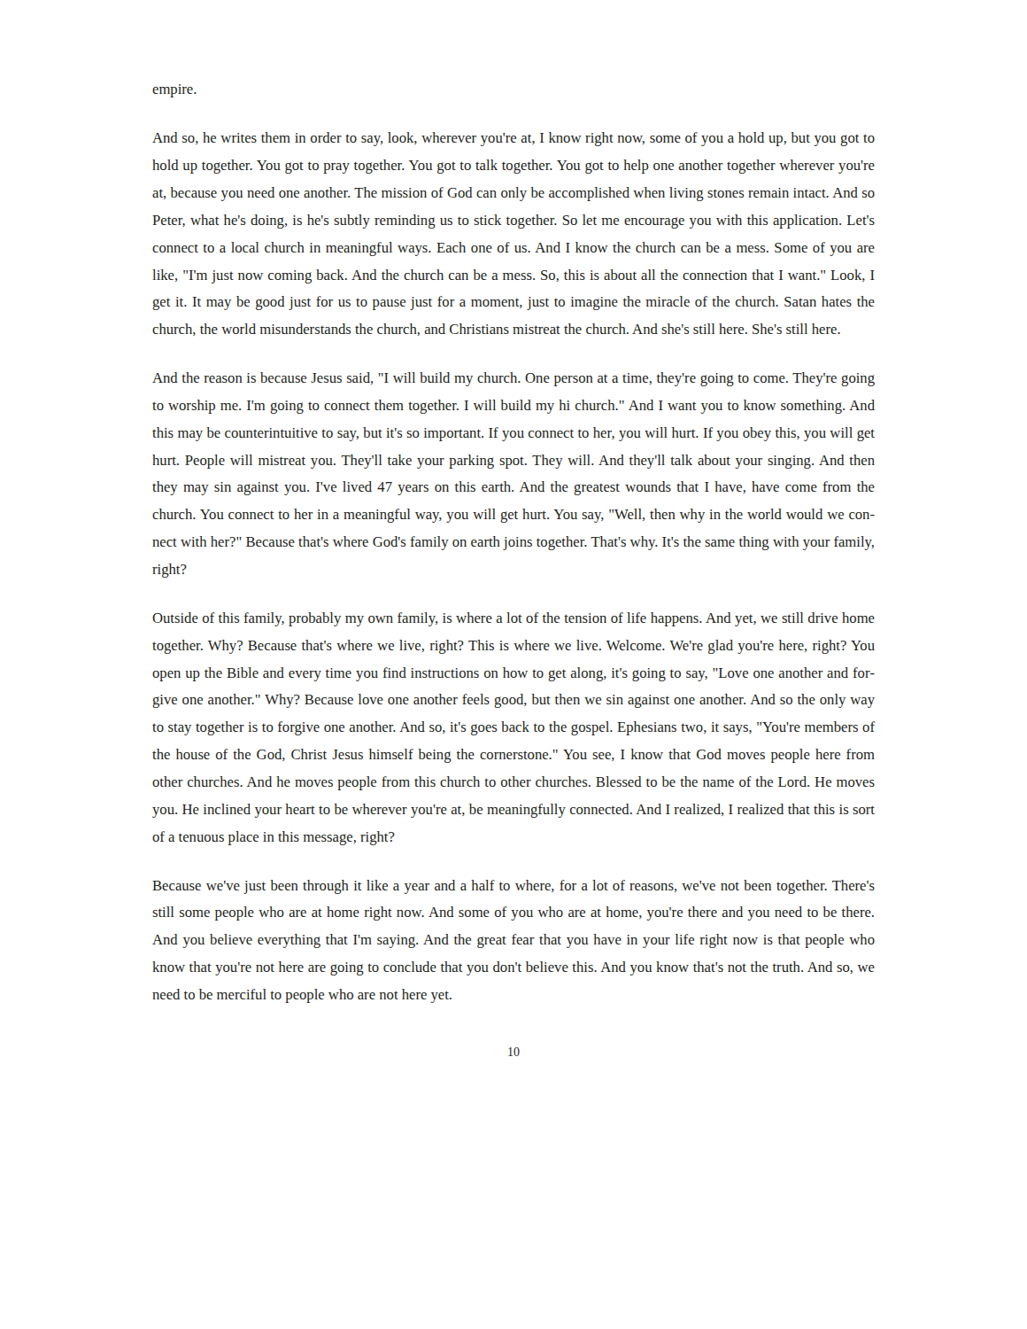empire.
And so, he writes them in order to say, look, wherever you're at, I know right now, some of you a hold up, but you got to hold up together. You got to pray together. You got to talk together. You got to help one another together wherever you're at, because you need one another. The mission of God can only be accomplished when living stones remain intact. And so Peter, what he's doing, is he's subtly reminding us to stick together. So let me encourage you with this application. Let's connect to a local church in meaningful ways. Each one of us. And I know the church can be a mess. Some of you are like, "I'm just now coming back. And the church can be a mess. So, this is about all the connection that I want." Look, I get it. It may be good just for us to pause just for a moment, just to imagine the miracle of the church. Satan hates the church, the world misunderstands the church, and Christians mistreat the church. And she's still here. She's still here.
And the reason is because Jesus said, "I will build my church. One person at a time, they're going to come. They're going to worship me. I'm going to connect them together. I will build my hi church." And I want you to know something. And this may be counterintuitive to say, but it's so important. If you connect to her, you will hurt. If you obey this, you will get hurt. People will mistreat you. They'll take your parking spot. They will. And they'll talk about your singing. And then they may sin against you. I've lived 47 years on this earth. And the greatest wounds that I have, have come from the church. You connect to her in a meaningful way, you will get hurt. You say, "Well, then why in the world would we connect with her?" Because that's where God's family on earth joins together. That's why. It's the same thing with your family, right?
Outside of this family, probably my own family, is where a lot of the tension of life happens. And yet, we still drive home together. Why? Because that's where we live, right? This is where we live. Welcome. We're glad you're here, right? You open up the Bible and every time you find instructions on how to get along, it's going to say, "Love one another and forgive one another." Why? Because love one another feels good, but then we sin against one another. And so the only way to stay together is to forgive one another. And so, it's goes back to the gospel. Ephesians two, it says, "You're members of the house of the God, Christ Jesus himself being the cornerstone." You see, I know that God moves people here from other churches. And he moves people from this church to other churches. Blessed to be the name of the Lord. He moves you. He inclined your heart to be wherever you're at, be meaningfully connected. And I realized, I realized that this is sort of a tenuous place in this message, right?
Because we've just been through it like a year and a half to where, for a lot of reasons, we've not been together. There's still some people who are at home right now. And some of you who are at home, you're there and you need to be there. And you believe everything that I'm saying. And the great fear that you have in your life right now is that people who know that you're not here are going to conclude that you don't believe this. And you know that's not the truth. And so, we need to be merciful to people who are not here yet.
10